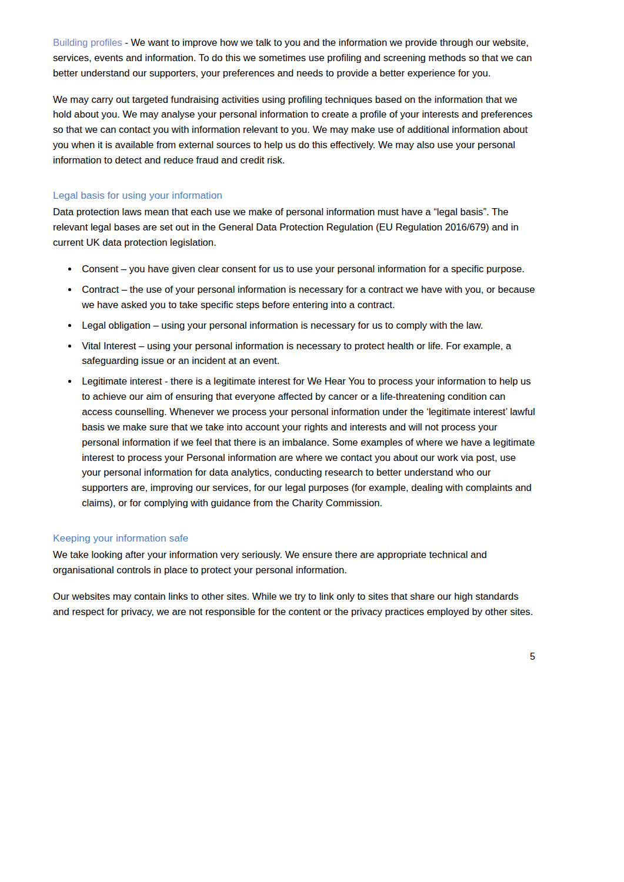Building profiles - We want to improve how we talk to you and the information we provide through our website, services, events and information. To do this we sometimes use profiling and screening methods so that we can better understand our supporters, your preferences and needs to provide a better experience for you.
We may carry out targeted fundraising activities using profiling techniques based on the information that we hold about you. We may analyse your personal information to create a profile of your interests and preferences so that we can contact you with information relevant to you. We may make use of additional information about you when it is available from external sources to help us do this effectively. We may also use your personal information to detect and reduce fraud and credit risk.
Legal basis for using your information
Data protection laws mean that each use we make of personal information must have a “legal basis”. The relevant legal bases are set out in the General Data Protection Regulation (EU Regulation 2016/679) and in current UK data protection legislation.
Consent – you have given clear consent for us to use your personal information for a specific purpose.
Contract – the use of your personal information is necessary for a contract we have with you, or because we have asked you to take specific steps before entering into a contract.
Legal obligation – using your personal information is necessary for us to comply with the law.
Vital Interest – using your personal information is necessary to protect health or life. For example, a safeguarding issue or an incident at an event.
Legitimate interest - there is a legitimate interest for We Hear You to process your information to help us to achieve our aim of ensuring that everyone affected by cancer or a life-threatening condition can access counselling. Whenever we process your personal information under the ‘legitimate interest’ lawful basis we make sure that we take into account your rights and interests and will not process your personal information if we feel that there is an imbalance. Some examples of where we have a legitimate interest to process your Personal information are where we contact you about our work via post, use your personal information for data analytics, conducting research to better understand who our supporters are, improving our services, for our legal purposes (for example, dealing with complaints and claims), or for complying with guidance from the Charity Commission.
Keeping your information safe
We take looking after your information very seriously. We ensure there are appropriate technical and organisational controls in place to protect your personal information.
Our websites may contain links to other sites. While we try to link only to sites that share our high standards and respect for privacy, we are not responsible for the content or the privacy practices employed by other sites.
5